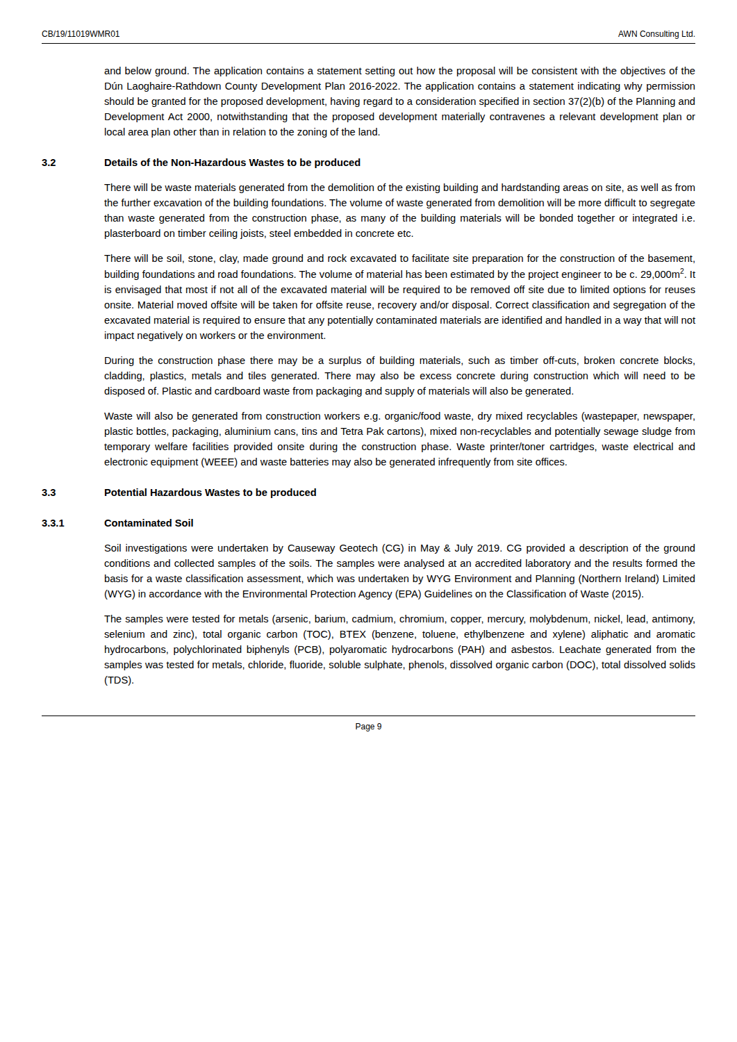CB/19/11019WMR01
AWN Consulting Ltd.
and below ground. The application contains a statement setting out how the proposal will be consistent with the objectives of the Dún Laoghaire-Rathdown County Development Plan 2016-2022. The application contains a statement indicating why permission should be granted for the proposed development, having regard to a consideration specified in section 37(2)(b) of the Planning and Development Act 2000, notwithstanding that the proposed development materially contravenes a relevant development plan or local area plan other than in relation to the zoning of the land.
3.2 Details of the Non-Hazardous Wastes to be produced
There will be waste materials generated from the demolition of the existing building and hardstanding areas on site, as well as from the further excavation of the building foundations. The volume of waste generated from demolition will be more difficult to segregate than waste generated from the construction phase, as many of the building materials will be bonded together or integrated i.e. plasterboard on timber ceiling joists, steel embedded in concrete etc.
There will be soil, stone, clay, made ground and rock excavated to facilitate site preparation for the construction of the basement, building foundations and road foundations. The volume of material has been estimated by the project engineer to be c. 29,000m2. It is envisaged that most if not all of the excavated material will be required to be removed off site due to limited options for reuses onsite. Material moved offsite will be taken for offsite reuse, recovery and/or disposal. Correct classification and segregation of the excavated material is required to ensure that any potentially contaminated materials are identified and handled in a way that will not impact negatively on workers or the environment.
During the construction phase there may be a surplus of building materials, such as timber off-cuts, broken concrete blocks, cladding, plastics, metals and tiles generated. There may also be excess concrete during construction which will need to be disposed of. Plastic and cardboard waste from packaging and supply of materials will also be generated.
Waste will also be generated from construction workers e.g. organic/food waste, dry mixed recyclables (wastepaper, newspaper, plastic bottles, packaging, aluminium cans, tins and Tetra Pak cartons), mixed non-recyclables and potentially sewage sludge from temporary welfare facilities provided onsite during the construction phase. Waste printer/toner cartridges, waste electrical and electronic equipment (WEEE) and waste batteries may also be generated infrequently from site offices.
3.3 Potential Hazardous Wastes to be produced
3.3.1 Contaminated Soil
Soil investigations were undertaken by Causeway Geotech (CG) in May & July 2019. CG provided a description of the ground conditions and collected samples of the soils. The samples were analysed at an accredited laboratory and the results formed the basis for a waste classification assessment, which was undertaken by WYG Environment and Planning (Northern Ireland) Limited (WYG) in accordance with the Environmental Protection Agency (EPA) Guidelines on the Classification of Waste (2015).
The samples were tested for metals (arsenic, barium, cadmium, chromium, copper, mercury, molybdenum, nickel, lead, antimony, selenium and zinc), total organic carbon (TOC), BTEX (benzene, toluene, ethylbenzene and xylene) aliphatic and aromatic hydrocarbons, polychlorinated biphenyls (PCB), polyaromatic hydrocarbons (PAH) and asbestos. Leachate generated from the samples was tested for metals, chloride, fluoride, soluble sulphate, phenols, dissolved organic carbon (DOC), total dissolved solids (TDS).
Page 9